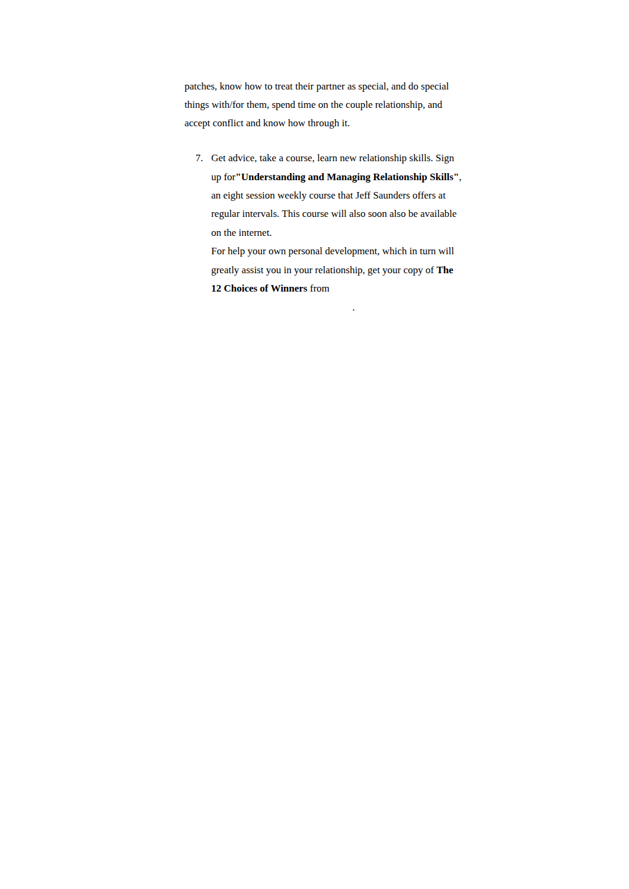patches, know how to treat their partner as special, and do special things with/for them, spend time on the couple relationship, and accept conflict and know how through it.
Get advice, take a course, learn new relationship skills. Sign up for"Understanding and Managing Relationship Skills", an eight session weekly course that Jeff Saunders offers at regular intervals. This course will also soon also be available on the internet.
For help your own personal development, which in turn will greatly assist you in your relationship, get your copy of The 12 Choices of Winners from.